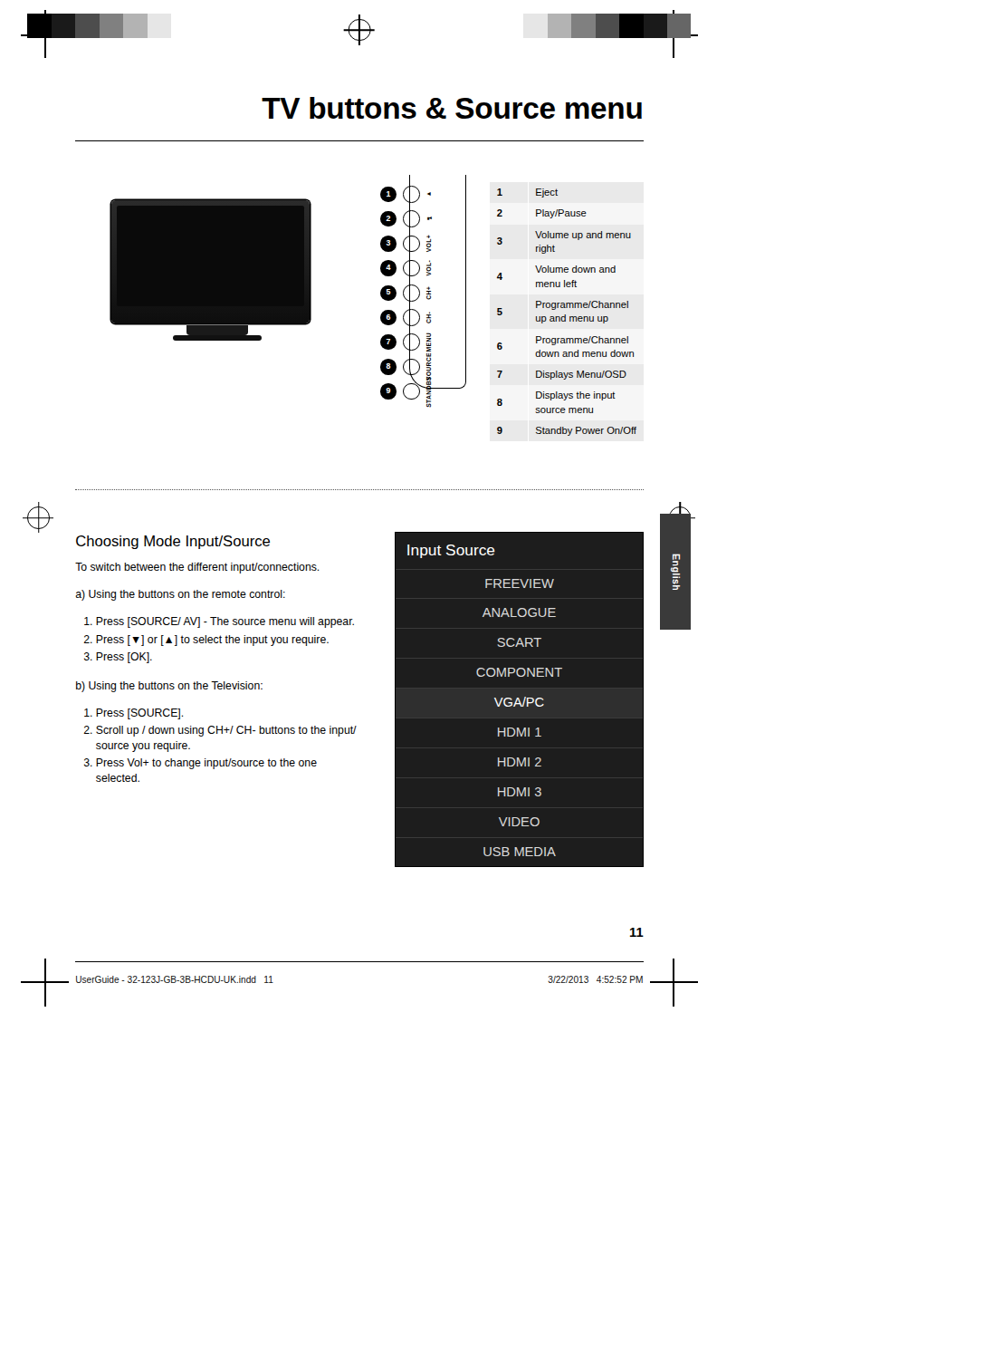TV buttons & Source menu
1 ►
2 ⏯
3 VOL+
4 VOL-
5 CH+
6 CH-
7 MENU
8 SOURCE
9 STANDBY
| 1 | Eject |
| 2 | Play/Pause |
| 3 | Volume up and menu right |
| 4 | Volume down and menu left |
| 5 | Programme/Channel up and menu up |
| 6 | Programme/Channel down and menu down |
| 7 | Displays Menu/OSD |
| 8 | Displays the input source menu |
| 9 | Standby Power On/Off |
Choosing Mode Input/Source
To switch between the different input/connections.
a) Using the buttons on the remote control:
Press [SOURCE/ AV] - The source menu will appear.
Press [▼] or [▲] to select the input you require.
Press [OK].
b) Using the buttons on the Television:
Press [SOURCE].
Scroll up / down using CH+/ CH- buttons to the input/ source you require.
Press Vol+ to change input/source to the one selected.
Input Source
FREEVIEW
ANALOGUE
SCART
COMPONENT
VGA/PC
HDMI 1
HDMI 2
HDMI 3
VIDEO
USB MEDIA
English
11
UserGuide - 32-123J-GB-3B-HCDU-UK.indd 11 3/22/2013 4:52:52 PM